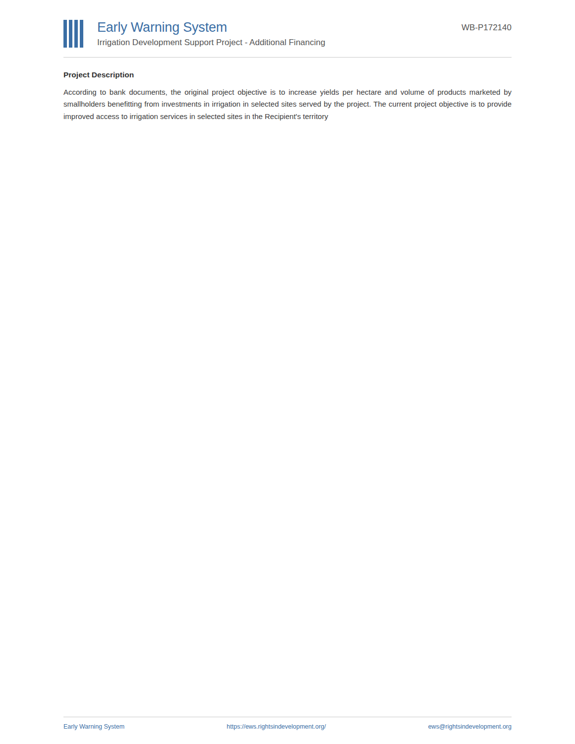Early Warning System
Irrigation Development Support Project - Additional Financing
WB-P172140
Project Description
According to bank documents, the original project objective is to increase yields per hectare and volume of products marketed by smallholders benefitting from investments in irrigation in selected sites served by the project. The current project objective is to provide improved access to irrigation services in selected sites in the Recipient's territory
Early Warning System https://ews.rightsindevelopment.org/ ews@rightsindevelopment.org